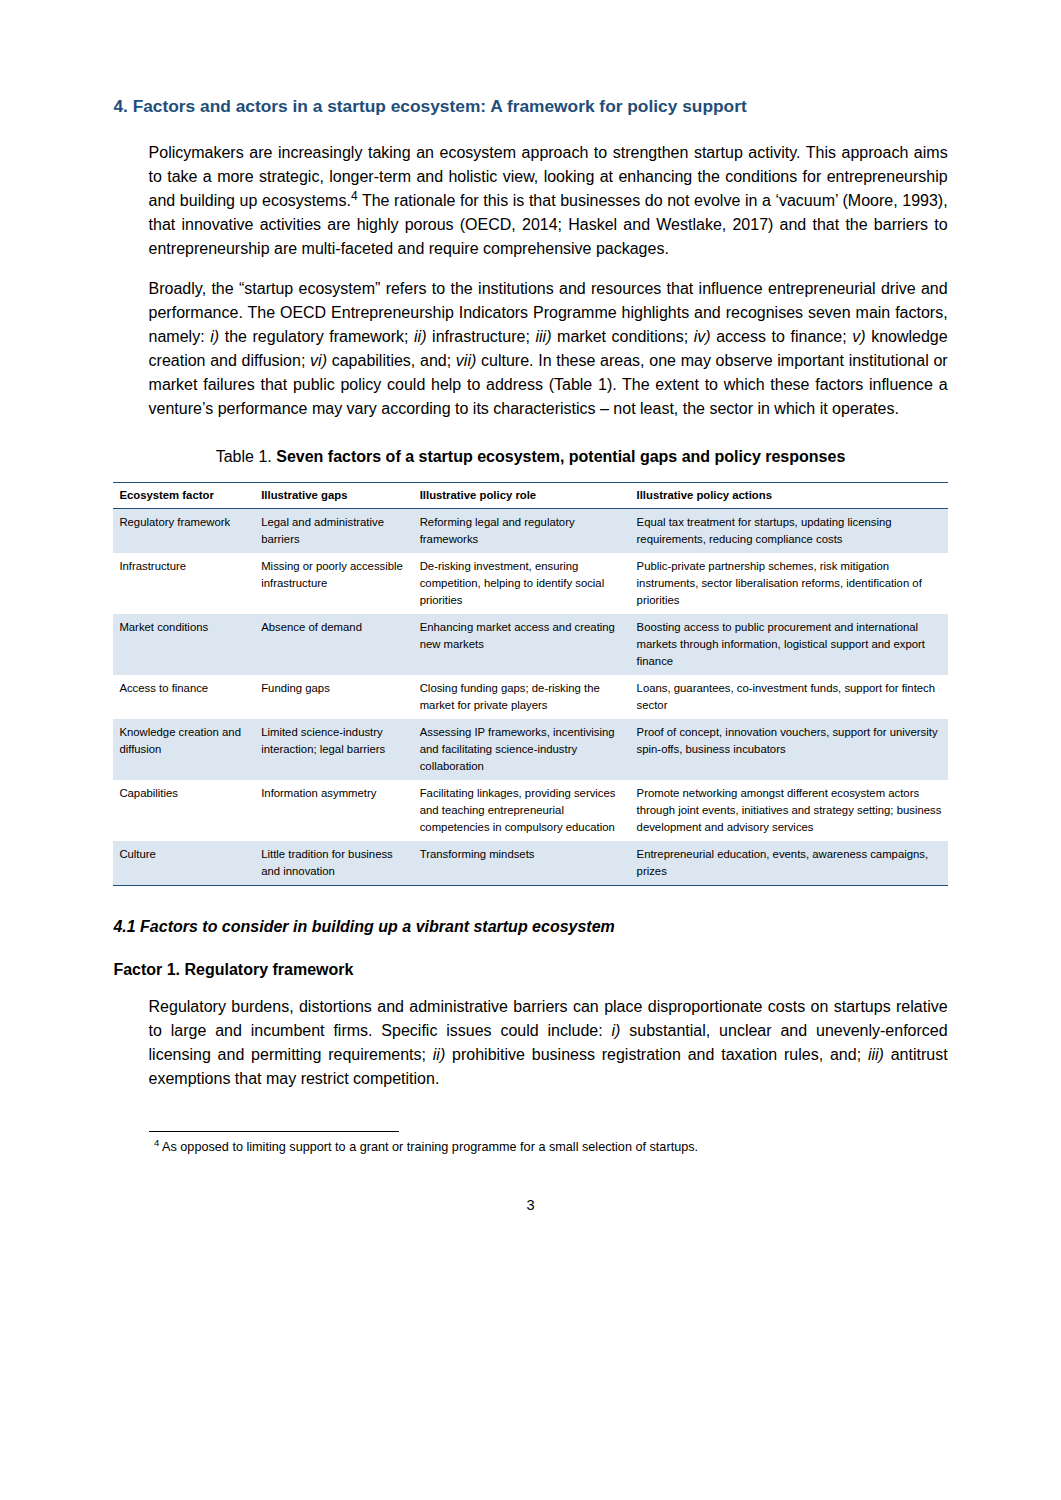4. Factors and actors in a startup ecosystem: A framework for policy support
Policymakers are increasingly taking an ecosystem approach to strengthen startup activity. This approach aims to take a more strategic, longer-term and holistic view, looking at enhancing the conditions for entrepreneurship and building up ecosystems.4 The rationale for this is that businesses do not evolve in a ‘vacuum’ (Moore, 1993), that innovative activities are highly porous (OECD, 2014; Haskel and Westlake, 2017) and that the barriers to entrepreneurship are multi-faceted and require comprehensive packages.
Broadly, the “startup ecosystem” refers to the institutions and resources that influence entrepreneurial drive and performance. The OECD Entrepreneurship Indicators Programme highlights and recognises seven main factors, namely: i) the regulatory framework; ii) infrastructure; iii) market conditions; iv) access to finance; v) knowledge creation and diffusion; vi) capabilities, and; vii) culture. In these areas, one may observe important institutional or market failures that public policy could help to address (Table 1). The extent to which these factors influence a venture’s performance may vary according to its characteristics – not least, the sector in which it operates.
Table 1. Seven factors of a startup ecosystem, potential gaps and policy responses
| Ecosystem factor | Illustrative gaps | Illustrative policy role | Illustrative policy actions |
| --- | --- | --- | --- |
| Regulatory framework | Legal and administrative barriers | Reforming legal and regulatory frameworks | Equal tax treatment for startups, updating licensing requirements, reducing compliance costs |
| Infrastructure | Missing or poorly accessible infrastructure | De-risking investment, ensuring competition, helping to identify social priorities | Public-private partnership schemes, risk mitigation instruments, sector liberalisation reforms, identification of priorities |
| Market conditions | Absence of demand | Enhancing market access and creating new markets | Boosting access to public procurement and international markets through information, logistical support and export finance |
| Access to finance | Funding gaps | Closing funding gaps; de-risking the market for private players | Loans, guarantees, co-investment funds, support for fintech sector |
| Knowledge creation and diffusion | Limited science-industry interaction; legal barriers | Assessing IP frameworks, incentivising and facilitating science-industry collaboration | Proof of concept, innovation vouchers, support for university spin-offs, business incubators |
| Capabilities | Information asymmetry | Facilitating linkages, providing services and teaching entrepreneurial competencies in compulsory education | Promote networking amongst different ecosystem actors through joint events, initiatives and strategy setting; business development and advisory services |
| Culture | Little tradition for business and innovation | Transforming mindsets | Entrepreneurial education, events, awareness campaigns, prizes |
4.1 Factors to consider in building up a vibrant startup ecosystem
Factor 1. Regulatory framework
Regulatory burdens, distortions and administrative barriers can place disproportionate costs on startups relative to large and incumbent firms. Specific issues could include: i) substantial, unclear and unevenly-enforced licensing and permitting requirements; ii) prohibitive business registration and taxation rules, and; iii) antitrust exemptions that may restrict competition.
4 As opposed to limiting support to a grant or training programme for a small selection of startups.
3